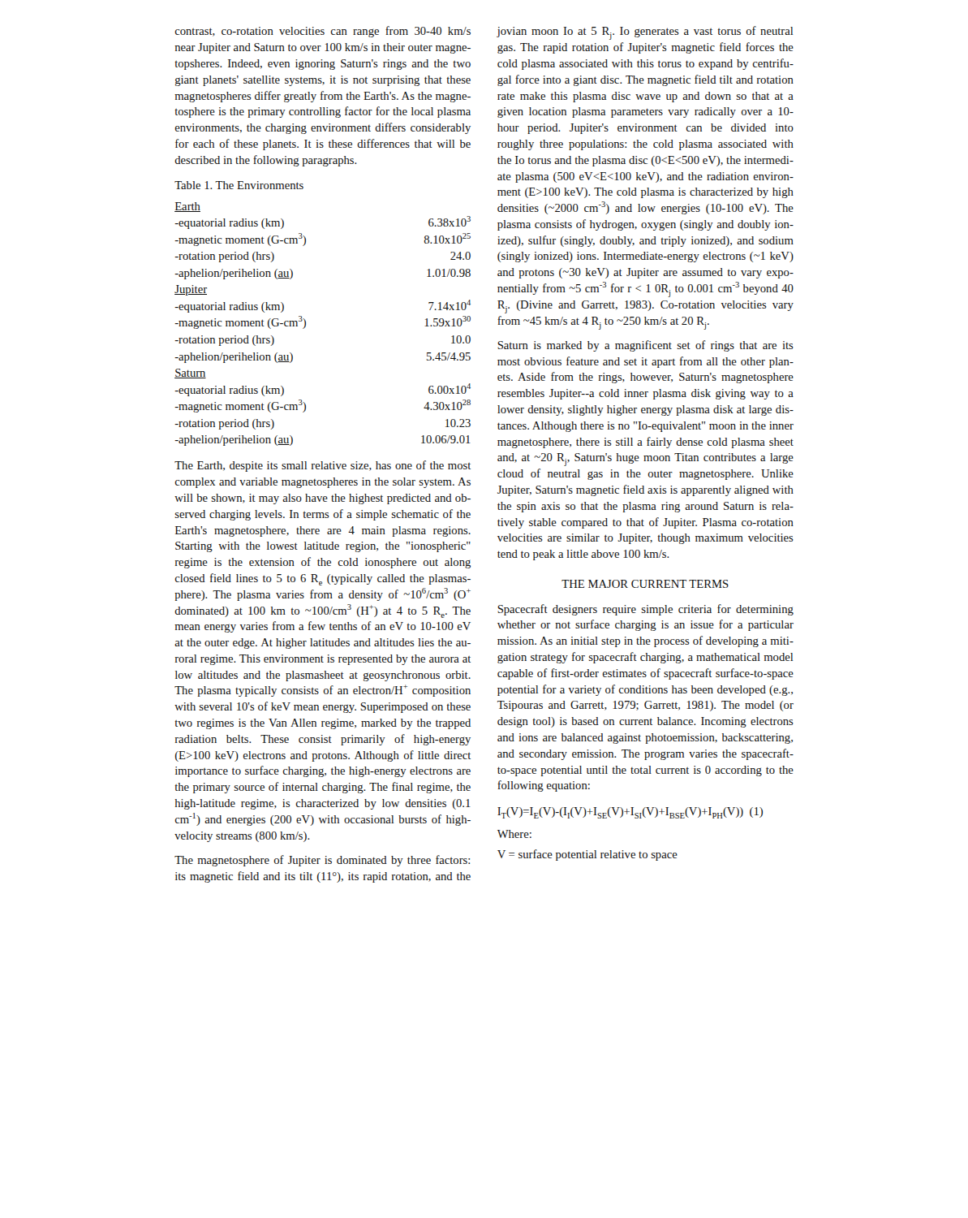contrast, co-rotation velocities can range from 30-40 km/s near Jupiter and Saturn to over 100 km/s in their outer magnetopsheres. Indeed, even ignoring Saturn's rings and the two giant planets' satellite systems, it is not surprising that these magnetospheres differ greatly from the Earth's. As the magnetosphere is the primary controlling factor for the local plasma environments, the charging environment differs considerably for each of these planets. It is these differences that will be described in the following paragraphs.
Table 1. The Environments
| Earth |
| -equatorial radius (km) | 6.38x10 3 |
| -magnetic moment (G-cm 3 ) | 8.10x10 25 |
| -rotation period (hrs) | 24.0 |
| -aphelion/perihelion ( au ) | 1.01/0.98 |
| Jupiter |
| -equatorial radius (km) | 7.14x10 4 |
| -magnetic moment (G-cm 3 ) | 1.59x10 30 |
| -rotation period (hrs) | 10.0 |
| -aphelion/perihelion ( au ) | 5.45/4.95 |
| Saturn |
| -equatorial radius (km) | 6.00x10 4 |
| -magnetic moment (G-cm 3 ) | 4.30x10 28 |
| -rotation period (hrs) | 10.23 |
| -aphelion/perihelion ( au ) | 10.06/9.01 |
The Earth, despite its small relative size, has one of the most complex and variable magnetospheres in the solar system. As will be shown, it may also have the highest predicted and observed charging levels. In terms of a simple schematic of the Earth's magnetosphere, there are 4 main plasma regions. Starting with the lowest latitude region, the "ionospheric" regime is the extension of the cold ionosphere out along closed field lines to 5 to 6 Re (typically called the plasmasphere). The plasma varies from a density of ~106/cm3 (O+ dominated) at 100 km to ~100/cm3 (H+) at 4 to 5 Re. The mean energy varies from a few tenths of an eV to 10-100 eV at the outer edge. At higher latitudes and altitudes lies the auroral regime. This environment is represented by the aurora at low altitudes and the plasmasheet at geosynchronous orbit. The plasma typically consists of an electron/H+ composition with several 10's of keV mean energy. Superimposed on these two regimes is the Van Allen regime, marked by the trapped radiation belts. These consist primarily of high-energy (E>100 keV) electrons and protons. Although of little direct importance to surface charging, the high-energy electrons are the primary source of internal charging. The final regime, the high-latitude regime, is characterized by low densities (0.1 cm-1) and energies (200 eV) with occasional bursts of high-velocity streams (800 km/s).
The magnetosphere of Jupiter is dominated by three factors: its magnetic field and its tilt (11°), its rapid rotation, and the jovian moon Io at 5 Rj. Io generates a vast torus of neutral gas. The rapid rotation of Jupiter's magnetic field forces the cold plasma associated with this torus to expand by centrifugal force into a giant disc. The magnetic field tilt and rotation rate make this plasma disc wave up and down so that at a given location plasma parameters vary radically over a 10-hour period. Jupiter's environment can be divided into roughly three populations: the cold plasma associated with the Io torus and the plasma disc (0<E<500 eV), the intermediate plasma (500 eV<E<100 keV), and the radiation environment (E>100 keV). The cold plasma is characterized by high densities (~2000 cm-3) and low energies (10-100 eV). The plasma consists of hydrogen, oxygen (singly and doubly ionized), sulfur (singly, doubly, and triply ionized), and sodium (singly ionized) ions. Intermediate-energy electrons (~1 keV) and protons (~30 keV) at Jupiter are assumed to vary exponentially from ~5 cm-3 for r < 1 0Rj to 0.001 cm-3 beyond 40 Rj. (Divine and Garrett, 1983). Co-rotation velocities vary from ~45 km/s at 4 Rj to ~250 km/s at 20 Rj.
Saturn is marked by a magnificent set of rings that are its most obvious feature and set it apart from all the other planets. Aside from the rings, however, Saturn's magnetosphere resembles Jupiter--a cold inner plasma disk giving way to a lower density, slightly higher energy plasma disk at large distances. Although there is no "Io-equivalent" moon in the inner magnetosphere, there is still a fairly dense cold plasma sheet and, at ~20 Rj, Saturn's huge moon Titan contributes a large cloud of neutral gas in the outer magnetosphere. Unlike Jupiter, Saturn's magnetic field axis is apparently aligned with the spin axis so that the plasma ring around Saturn is relatively stable compared to that of Jupiter. Plasma co-rotation velocities are similar to Jupiter, though maximum velocities tend to peak a little above 100 km/s.
THE MAJOR CURRENT TERMS
Spacecraft designers require simple criteria for determining whether or not surface charging is an issue for a particular mission. As an initial step in the process of developing a mitigation strategy for spacecraft charging, a mathematical model capable of first-order estimates of spacecraft surface-to-space potential for a variety of conditions has been developed (e.g., Tsipouras and Garrett, 1979; Garrett, 1981). The model (or design tool) is based on current balance. Incoming electrons and ions are balanced against photoemission, backscattering, and secondary emission. The program varies the spacecraft-to-space potential until the total current is 0 according to the following equation:
IT(V)=IE(V)-(II(V)+ISE(V)+ISI(V)+IBSE(V)+IPH(V)) (1)
Where:
V = surface potential relative to space